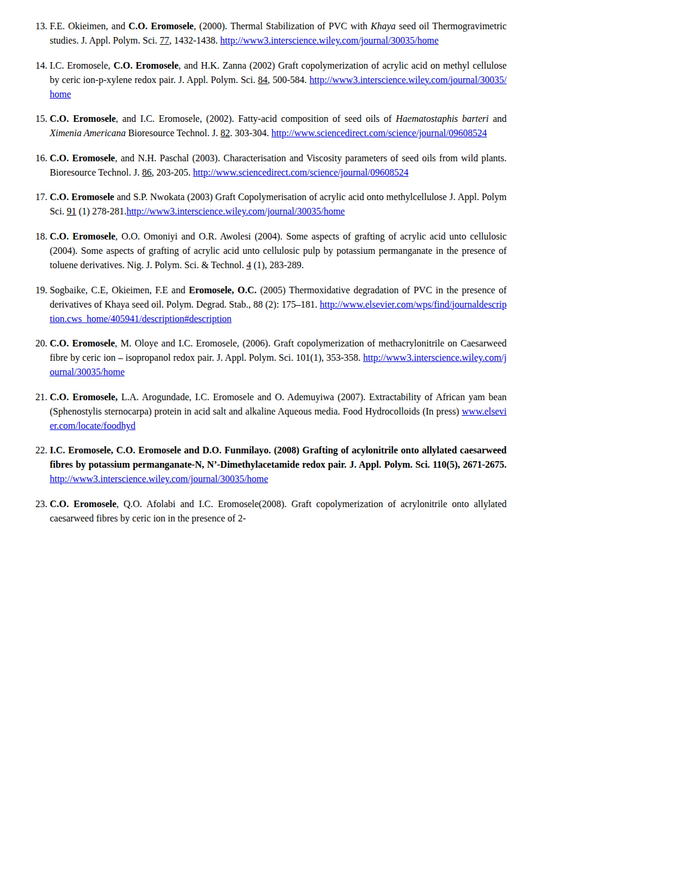F.E. Okieimen, and C.O. Eromosele, (2000). Thermal Stabilization of PVC with Khaya seed oil Thermogravimetric studies. J. Appl. Polym. Sci. 77, 1432-1438. http://www3.interscience.wiley.com/journal/30035/home
I.C. Eromosele, C.O. Eromosele, and H.K. Zanna (2002) Graft copolymerization of acrylic acid on methyl cellulose by ceric ion-p-xylene redox pair. J. Appl. Polym. Sci. 84, 500-584. http://www3.interscience.wiley.com/journal/30035/home
C.O. Eromosele, and I.C. Eromosele, (2002). Fatty-acid composition of seed oils of Haematostaphis barteri and Ximenia Americana Bioresource Technol. J. 82. 303-304. http://www.sciencedirect.com/science/journal/09608524
C.O. Eromosele, and N.H. Paschal (2003). Characterisation and Viscosity parameters of seed oils from wild plants. Bioresource Technol. J. 86, 203-205. http://www.sciencedirect.com/science/journal/09608524
C.O. Eromosele and S.P. Nwokata (2003) Graft Copolymerisation of acrylic acid onto methylcellulose J. Appl. Polym Sci. 91 (1) 278-281.http://www3.interscience.wiley.com/journal/30035/home
C.O. Eromosele, O.O. Omoniyi and O.R. Awolesi (2004). Some aspects of grafting of acrylic acid unto cellulosic (2004). Some aspects of grafting of acrylic acid unto cellulosic pulp by potassium permanganate in the presence of toluene derivatives. Nig. J. Polym. Sci. & Technol. 4 (1), 283-289.
Sogbaike, C.E, Okieimen, F.E and Eromosele, O.C. (2005) Thermoxidative degradation of PVC in the presence of derivatives of Khaya seed oil. Polym. Degrad. Stab., 88 (2): 175–181. http://www.elsevier.com/wps/find/journaldescription.cws_home/405941/description#description
C.O. Eromosele, M. Oloye and I.C. Eromosele, (2006). Graft copolymerization of methacrylonitrile on Caesarweed fibre by ceric ion – isopropanol redox pair. J. Appl. Polym. Sci. 101(1), 353-358. http://www3.interscience.wiley.com/journal/30035/home
C.O. Eromosele, L.A. Arogundade, I.C. Eromosele and O. Ademuyiwa (2007). Extractability of African yam bean (Sphenostylis sternocarpa) protein in acid salt and alkaline Aqueous media. Food Hydrocolloids (In press) www.elsevier.com/locate/foodhyd
I.C. Eromosele, C.O. Eromosele and D.O. Funmilayo. (2008) Grafting of acylonitrile onto allylated caesarweed fibres by potassium permanganate-N, N’-Dimethylacetamide redox pair. J. Appl. Polym. Sci. 110(5), 2671-2675. http://www3.interscience.wiley.com/journal/30035/home
C.O. Eromosele, Q.O. Afolabi and I.C. Eromosele(2008). Graft copolymerization of acrylonitrile onto allylated caesarweed fibres by ceric ion in the presence of 2-